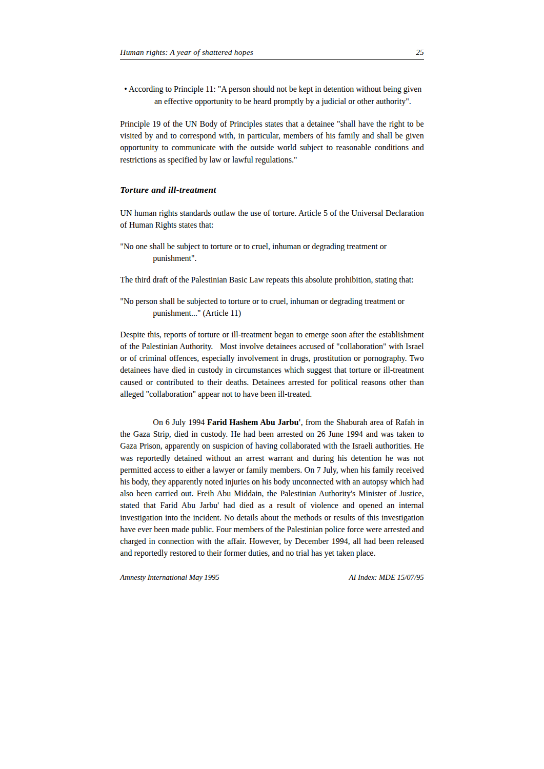Human rights: A year of shattered hopes 25
• According to Principle 11: "A person should not be kept in detention without being given an effective opportunity to be heard promptly by a judicial or other authority".
Principle 19 of the UN Body of Principles states that a detainee "shall have the right to be visited by and to correspond with, in particular, members of his family and shall be given opportunity to communicate with the outside world subject to reasonable conditions and restrictions as specified by law or lawful regulations."
Torture and ill-treatment
UN human rights standards outlaw the use of torture. Article 5 of the Universal Declaration of Human Rights states that:
"No one shall be subject to torture or to cruel, inhuman or degrading treatment or punishment".
The third draft of the Palestinian Basic Law repeats this absolute prohibition, stating that:
"No person shall be subjected to torture or to cruel, inhuman or degrading treatment or punishment..." (Article 11)
Despite this, reports of torture or ill-treatment began to emerge soon after the establishment of the Palestinian Authority. Most involve detainees accused of "collaboration" with Israel or of criminal offences, especially involvement in drugs, prostitution or pornography. Two detainees have died in custody in circumstances which suggest that torture or ill-treatment caused or contributed to their deaths. Detainees arrested for political reasons other than alleged "collaboration" appear not to have been ill-treated.
On 6 July 1994 Farid Hashem Abu Jarbu', from the Shaburah area of Rafah in the Gaza Strip, died in custody. He had been arrested on 26 June 1994 and was taken to Gaza Prison, apparently on suspicion of having collaborated with the Israeli authorities. He was reportedly detained without an arrest warrant and during his detention he was not permitted access to either a lawyer or family members. On 7 July, when his family received his body, they apparently noted injuries on his body unconnected with an autopsy which had also been carried out. Freih Abu Middain, the Palestinian Authority's Minister of Justice, stated that Farid Abu Jarbu' had died as a result of violence and opened an internal investigation into the incident. No details about the methods or results of this investigation have ever been made public. Four members of the Palestinian police force were arrested and charged in connection with the affair. However, by December 1994, all had been released and reportedly restored to their former duties, and no trial has yet taken place.
Amnesty International May 1995 AI Index: MDE 15/07/95